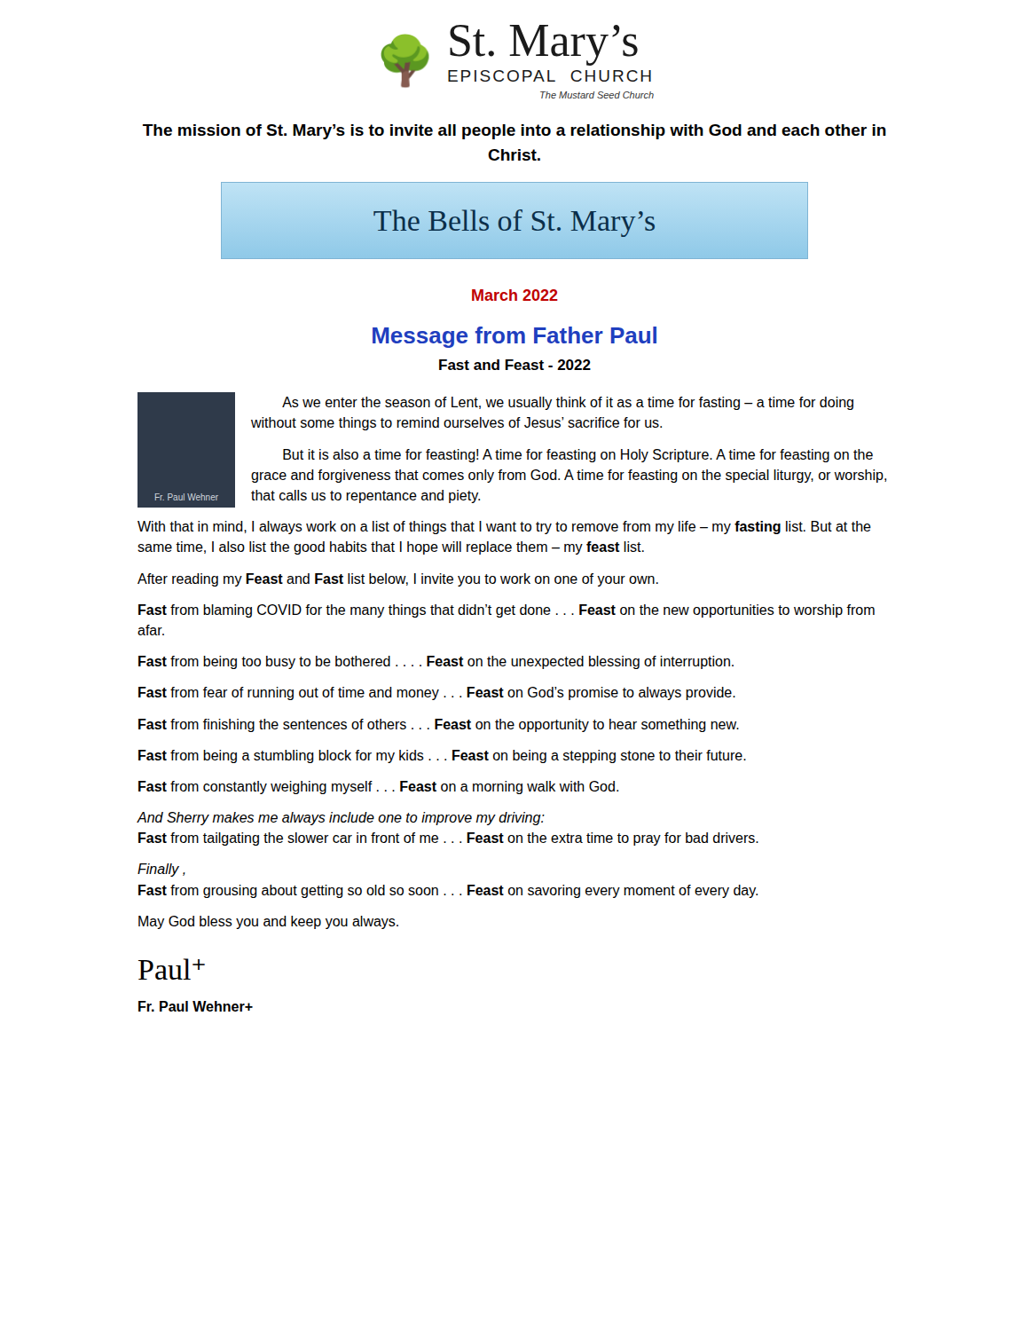🌳
St. Mary’s
EPISCOPAL CHURCH
The Mustard Seed Church
The mission of St. Mary’s is to invite all people into a relationship with God and each other in Christ.
The Bells of St. Mary’s
March 2022
Message from Father Paul
Fast and Feast - 2022
Fr. Paul Wehner
As we enter the season of Lent, we usually think of it as a time for fasting – a time for doing without some things to remind ourselves of Jesus’ sacrifice for us.
But it is also a time for feasting! A time for feasting on Holy Scripture. A time for feasting on the grace and forgiveness that comes only from God. A time for feasting on the special liturgy, or worship, that calls us to repentance and piety.
With that in mind, I always work on a list of things that I want to try to remove from my life – my fasting list. But at the same time, I also list the good habits that I hope will replace them – my feast list.
After reading my Feast and Fast list below, I invite you to work on one of your own.
Fast from blaming COVID for the many things that didn’t get done . . . Feast on the new opportunities to worship from afar.
Fast from being too busy to be bothered . . . . Feast on the unexpected blessing of interruption.
Fast from fear of running out of time and money . . . Feast on God’s promise to always provide.
Fast from finishing the sentences of others . . . Feast on the opportunity to hear something new.
Fast from being a stumbling block for my kids . . . Feast on being a stepping stone to their future.
Fast from constantly weighing myself . . . Feast on a morning walk with God.
And Sherry makes me always include one to improve my driving:
Fast from tailgating the slower car in front of me . . . Feast on the extra time to pray for bad drivers.
Finally ,
Fast from grousing about getting so old so soon . . . Feast on savoring every moment of every day.
May God bless you and keep you always.
Paul⁺
Fr. Paul Wehner+